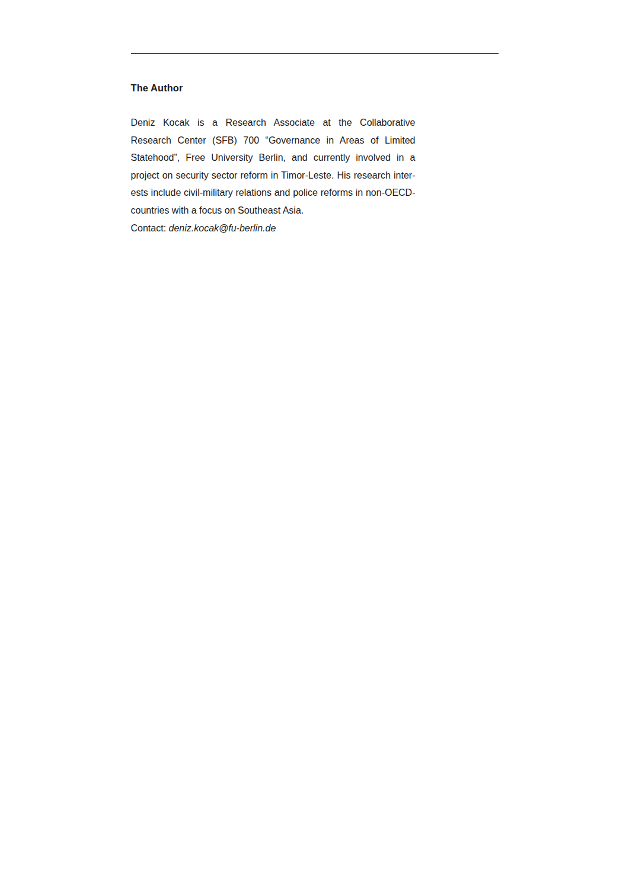The Author
Deniz Kocak is a Research Associate at the Collaborative Research Center (SFB) 700 “Governance in Areas of Limited Statehood”, Free University Berlin, and currently involved in a project on security sector reform in Timor-Leste. His research interests include civil-military relations and police reforms in non-OECD-countries with a focus on Southeast Asia.
Contact: deniz.kocak@fu-berlin.de